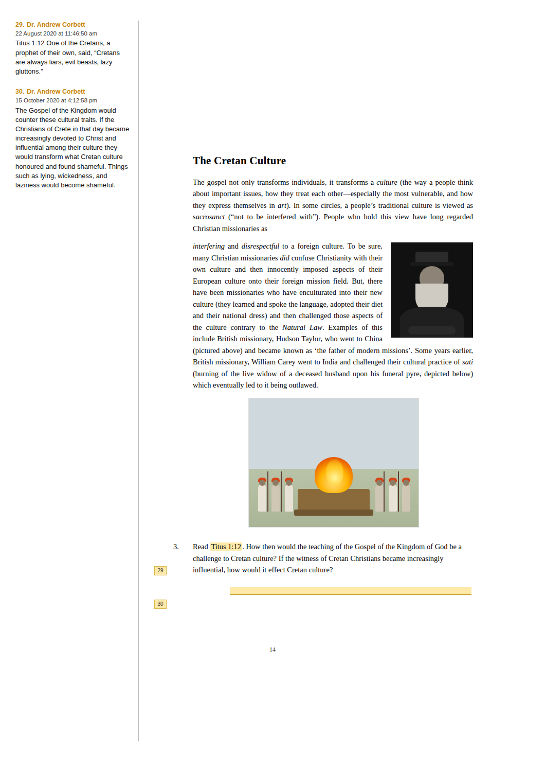29. Dr. Andrew Corbett
22 August 2020 at 11:46:50 am
Titus 1:12 One of the Cretans, a prophet of their own, said, “Cretans are always liars, evil beasts, lazy gluttons.”
30. Dr. Andrew Corbett
15 October 2020 at 4:12:58 pm
The Gospel of the Kingdom would counter these cultural traits. If the Christians of Crete in that day became increasingly devoted to Christ and influential among their culture they would transform what Cretan culture honoured and found shameful. Things such as lying, wickedness, and laziness would become shameful.
The Cretan Culture
The gospel not only transforms individuals, it transforms a culture (the way a people think about important issues, how they treat each other—especially the most vulnerable, and how they express themselves in art). In some circles, a people’s traditional culture is viewed as sacrosanct (“not to be interfered with”). People who hold this view have long regarded Christian missionaries as
interfering and disrespectful to a foreign culture. To be sure, many Christian missionaries did confuse Christianity with their own culture and then innocently imposed aspects of their European culture onto their foreign mission field. But, there have been missionaries who have enculturated into their new culture (they learned and spoke the language, adopted their diet and their national dress) and then challenged those aspects of the culture contrary to the Natural Law. Examples of this include British missionary, Hudson Taylor, who went to China (pictured above) and became known as ‘the father of modern missions’. Some years earlier, British missionary, William Carey went to India and challenged their cultural practice of sati (burning of the live widow of a deceased husband upon his funeral pyre, depicted below) which eventually led to it being outlawed.
3. Read Titus 1:12. How then would the teaching of the Gospel of the Kingdom of God be a challenge to Cretan culture? If the witness of Cretan Christians became increasingly influential, how would it effect Cretan culture?
29
30
14